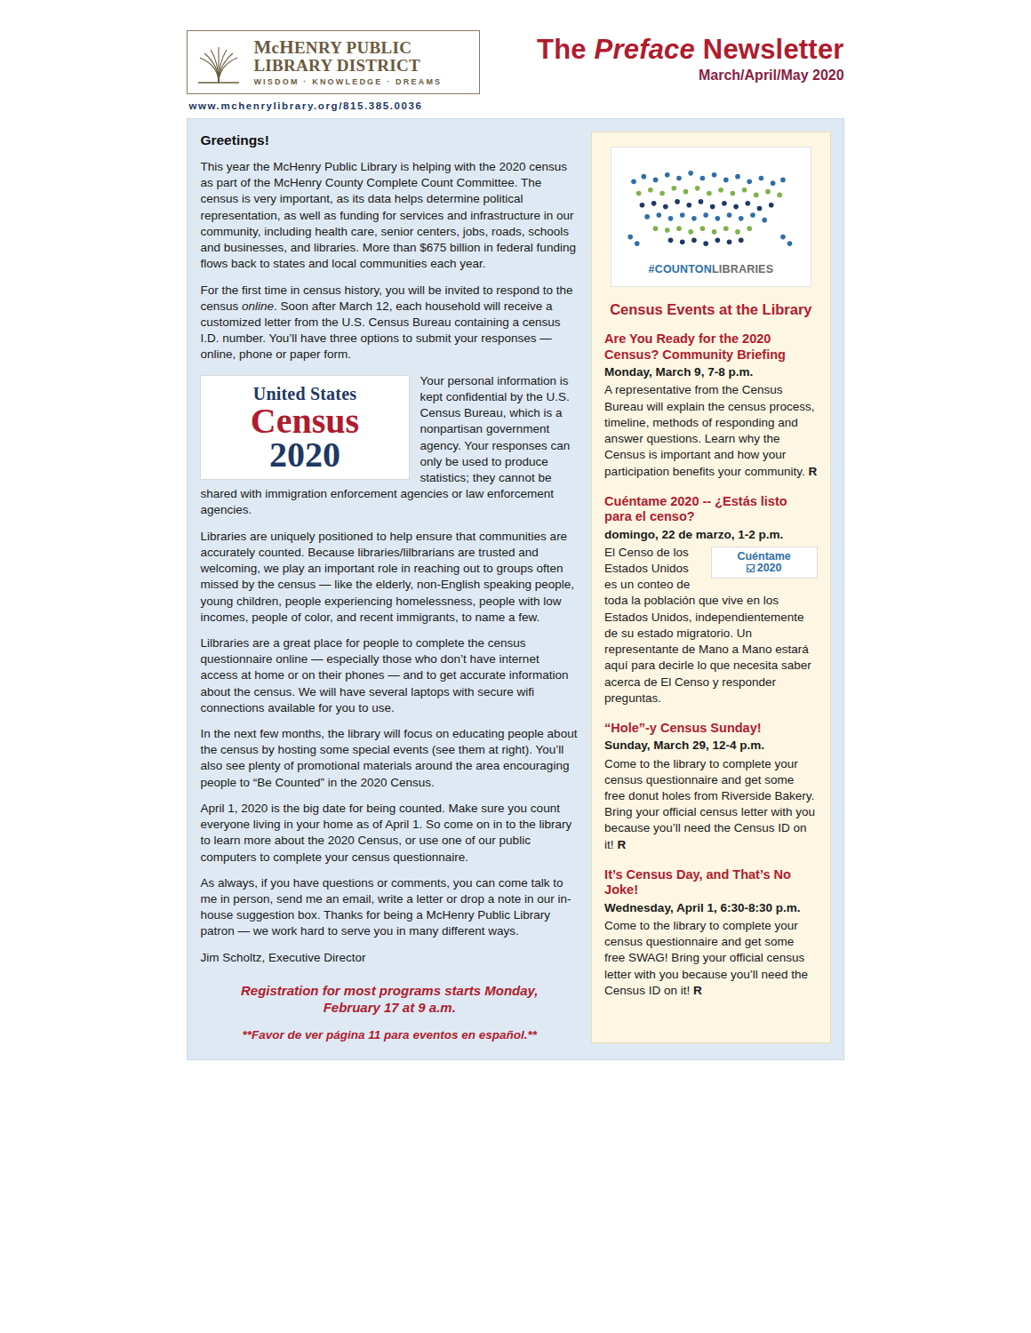McHENRY PUBLIC
LIBRARY DISTRICT
WISDOM · KNOWLEDGE · DREAMS
www.mchenrylibrary.org/815.385.0036
The Preface Newsletter
March/April/May 2020
Greetings!
This year the McHenry Public Library is helping with the 2020 census as part of the McHenry County Complete Count Committee. The census is very important, as its data helps determine political representation, as well as funding for services and infrastructure in our community, including health care, senior centers, jobs, roads, schools and businesses, and libraries. More than $675 billion in federal funding flows back to states and local communities each year.
For the first time in census history, you will be invited to respond to the census online. Soon after March 12, each household will receive a customized letter from the U.S. Census Bureau containing a census I.D. number. You’ll have three options to submit your responses — online, phone or paper form.
United States
Census
2020
Your personal information is kept confidential by the U.S. Census Bureau, which is a nonpartisan government agency. Your responses can only be used to produce statistics; they cannot be shared with immigration enforcement agencies or law enforcement agencies.
Libraries are uniquely positioned to help ensure that communities are accurately counted. Because libraries/lilbrarians are trusted and welcoming, we play an important role in reaching out to groups often missed by the census — like the elderly, non-English speaking people, young children, people experiencing homelessness, people with low incomes, people of color, and recent immigrants, to name a few.
Lilbraries are a great place for people to complete the census questionnaire online — especially those who don’t have internet access at home or on their phones — and to get accurate information about the census. We will have several laptops with secure wifi connections available for you to use.
In the next few months, the library will focus on educating people about the census by hosting some special events (see them at right). You’ll also see plenty of promotional materials around the area encouraging people to “Be Counted” in the 2020 Census.
April 1, 2020 is the big date for being counted. Make sure you count everyone living in your home as of April 1. So come on in to the library to learn more about the 2020 Census, or use one of our public computers to complete your census questionnaire.
As always, if you have questions or comments, you can come talk to me in person, send me an email, write a letter or drop a note in our in-house suggestion box. Thanks for being a McHenry Public Library patron — we work hard to serve you in many different ways.
Jim Scholtz, Executive Director
Registration for most programs starts Monday,
February 17 at 9 a.m.
**Favor de ver página 11 para eventos en español.**
#COUNTON LIBRARIES
Census Events at the Library
Are You Ready for the 2020 Census? Community Briefing
Monday, March 9, 7-8 p.m.
A representative from the Census Bureau will explain the census process, timeline, methods of responding and answer questions. Learn why the Census is important and how your participation benefits your community. R
Cuéntame 2020 -- ¿Estás listo para el censo?
domingo, 22 de marzo, 1-2 p.m.
Cuéntame
2020
El Censo de los Estados Unidos es un conteo de toda la población que vive en los Estados Unidos, independientemente de su estado migratorio. Un representante de Mano a Mano estará aquí para decirle lo que necesita saber acerca de El Censo y responder preguntas.
“Hole”-y Census Sunday!
Sunday, March 29, 12-4 p.m.
Come to the library to complete your census questionnaire and get some free donut holes from Riverside Bakery. Bring your official census letter with you because you’ll need the Census ID on it! R
It’s Census Day, and That’s No Joke!
Wednesday, April 1, 6:30-8:30 p.m.
Come to the library to complete your census questionnaire and get some free SWAG! Bring your official census letter with you because you’ll need the Census ID on it! R